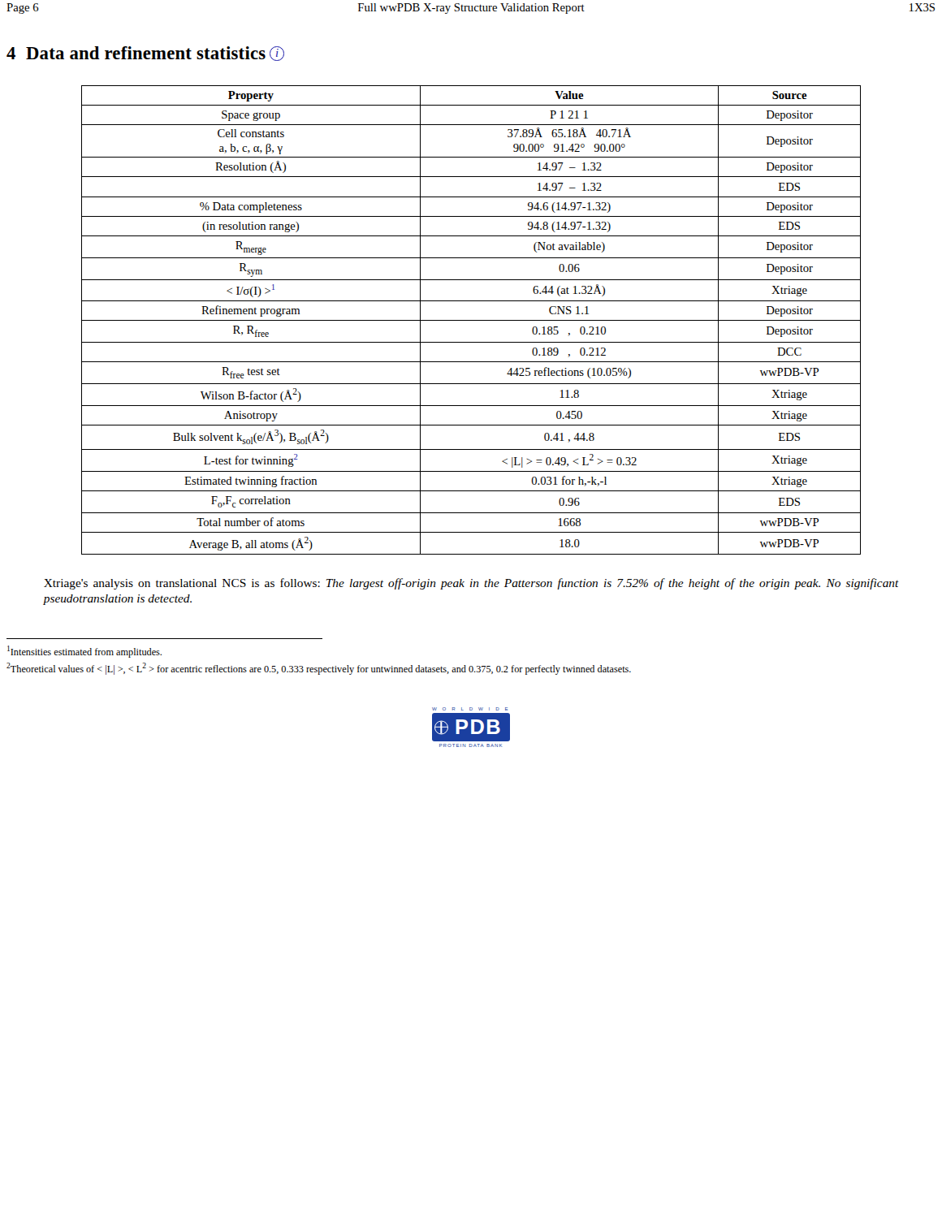Page 6
Full wwPDB X-ray Structure Validation Report
1X3S
4 Data and refinement statisticsi
| Property | Value | Source |
| --- | --- | --- |
| Space group | P 1 21 1 | Depositor |
| Cell constants a, b, c, α, β, γ | 37.89Å 65.18Å 40.71Å 90.00° 91.42° 90.00° | Depositor |
| Resolution (Å) | 14.97 – 1.32 | Depositor |
| | 14.97 – 1.32 | EDS |
| % Data completeness | 94.6 (14.97-1.32) | Depositor |
| (in resolution range) | 94.8 (14.97-1.32) | EDS |
| R merge | (Not available) | Depositor |
| R sym | 0.06 | Depositor |
| < I/σ(I) > 1 | 6.44 (at 1.32Å) | Xtriage |
| Refinement program | CNS 1.1 | Depositor |
| R, R free | 0.185 , 0.210 | Depositor |
| | 0.189 , 0.212 | DCC |
| R free test set | 4425 reflections (10.05%) | wwPDB-VP |
| Wilson B-factor (Å 2 ) | 11.8 | Xtriage |
| Anisotropy | 0.450 | Xtriage |
| Bulk solvent k sol (e/Å 3 ), B sol (Å 2 ) | 0.41 , 44.8 | EDS |
| L-test for twinning 2 | < /L/ > = 0.49, < L 2 > = 0.32 | Xtriage |
| Estimated twinning fraction | 0.031 for h,-k,-l | Xtriage |
| F o ,F c correlation | 0.96 | EDS |
| Total number of atoms | 1668 | wwPDB-VP |
| Average B, all atoms (Å 2 ) | 18.0 | wwPDB-VP |
Xtriage's analysis on translational NCS is as follows: The largest off-origin peak in the Patterson function is 7.52% of the height of the origin peak. No significant pseudotranslation is detected.
1 Intensities estimated from amplitudes.
2 Theoretical values of < |L| >, < L2 > for acentric reflections are 0.5, 0.333 respectively for untwinned datasets, and 0.375, 0.2 for perfectly twinned datasets.
W O R L D W I D E
PDB
PROTEIN DATA BANK